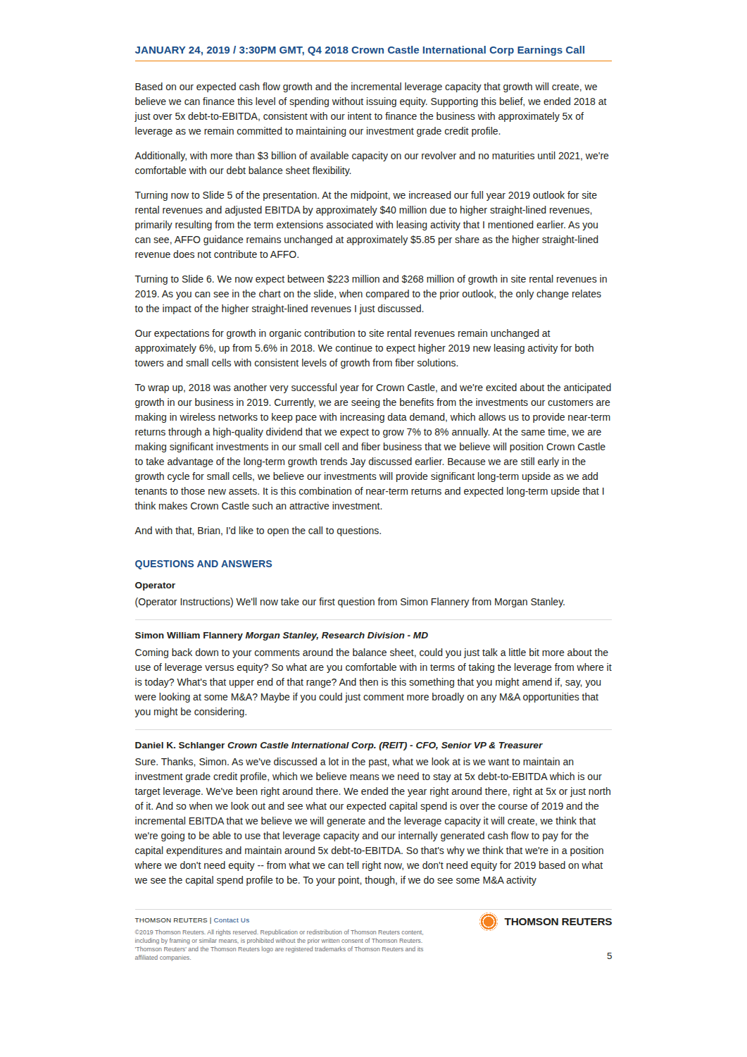JANUARY 24, 2019 / 3:30PM GMT, Q4 2018 Crown Castle International Corp Earnings Call
Based on our expected cash flow growth and the incremental leverage capacity that growth will create, we believe we can finance this level of spending without issuing equity. Supporting this belief, we ended 2018 at just over 5x debt-to-EBITDA, consistent with our intent to finance the business with approximately 5x of leverage as we remain committed to maintaining our investment grade credit profile.
Additionally, with more than $3 billion of available capacity on our revolver and no maturities until 2021, we're comfortable with our debt balance sheet flexibility.
Turning now to Slide 5 of the presentation. At the midpoint, we increased our full year 2019 outlook for site rental revenues and adjusted EBITDA by approximately $40 million due to higher straight-lined revenues, primarily resulting from the term extensions associated with leasing activity that I mentioned earlier. As you can see, AFFO guidance remains unchanged at approximately $5.85 per share as the higher straight-lined revenue does not contribute to AFFO.
Turning to Slide 6. We now expect between $223 million and $268 million of growth in site rental revenues in 2019. As you can see in the chart on the slide, when compared to the prior outlook, the only change relates to the impact of the higher straight-lined revenues I just discussed.
Our expectations for growth in organic contribution to site rental revenues remain unchanged at approximately 6%, up from 5.6% in 2018. We continue to expect higher 2019 new leasing activity for both towers and small cells with consistent levels of growth from fiber solutions.
To wrap up, 2018 was another very successful year for Crown Castle, and we're excited about the anticipated growth in our business in 2019. Currently, we are seeing the benefits from the investments our customers are making in wireless networks to keep pace with increasing data demand, which allows us to provide near-term returns through a high-quality dividend that we expect to grow 7% to 8% annually. At the same time, we are making significant investments in our small cell and fiber business that we believe will position Crown Castle to take advantage of the long-term growth trends Jay discussed earlier. Because we are still early in the growth cycle for small cells, we believe our investments will provide significant long-term upside as we add tenants to those new assets. It is this combination of near-term returns and expected long-term upside that I think makes Crown Castle such an attractive investment.
And with that, Brian, I'd like to open the call to questions.
QUESTIONS AND ANSWERS
Operator
(Operator Instructions) We'll now take our first question from Simon Flannery from Morgan Stanley.
Simon William Flannery Morgan Stanley, Research Division - MD
Coming back down to your comments around the balance sheet, could you just talk a little bit more about the use of leverage versus equity? So what are you comfortable with in terms of taking the leverage from where it is today? What's that upper end of that range? And then is this something that you might amend if, say, you were looking at some M&A? Maybe if you could just comment more broadly on any M&A opportunities that you might be considering.
Daniel K. Schlanger Crown Castle International Corp. (REIT) - CFO, Senior VP & Treasurer
Sure. Thanks, Simon. As we've discussed a lot in the past, what we look at is we want to maintain an investment grade credit profile, which we believe means we need to stay at 5x debt-to-EBITDA which is our target leverage. We've been right around there. We ended the year right around there, right at 5x or just north of it. And so when we look out and see what our expected capital spend is over the course of 2019 and the incremental EBITDA that we believe we will generate and the leverage capacity it will create, we think that we're going to be able to use that leverage capacity and our internally generated cash flow to pay for the capital expenditures and maintain around 5x debt-to-EBITDA. So that's why we think that we're in a position where we don't need equity -- from what we can tell right now, we don't need equity for 2019 based on what we see the capital spend profile to be. To your point, though, if we do see some M&A activity
THOMSON REUTERS | Contact Us
©2019 Thomson Reuters. All rights reserved. Republication or redistribution of Thomson Reuters content, including by framing or similar means, is prohibited without the prior written consent of Thomson Reuters. 'Thomson Reuters' and the Thomson Reuters logo are registered trademarks of Thomson Reuters and its affiliated companies.
THOMSON REUTERS
5